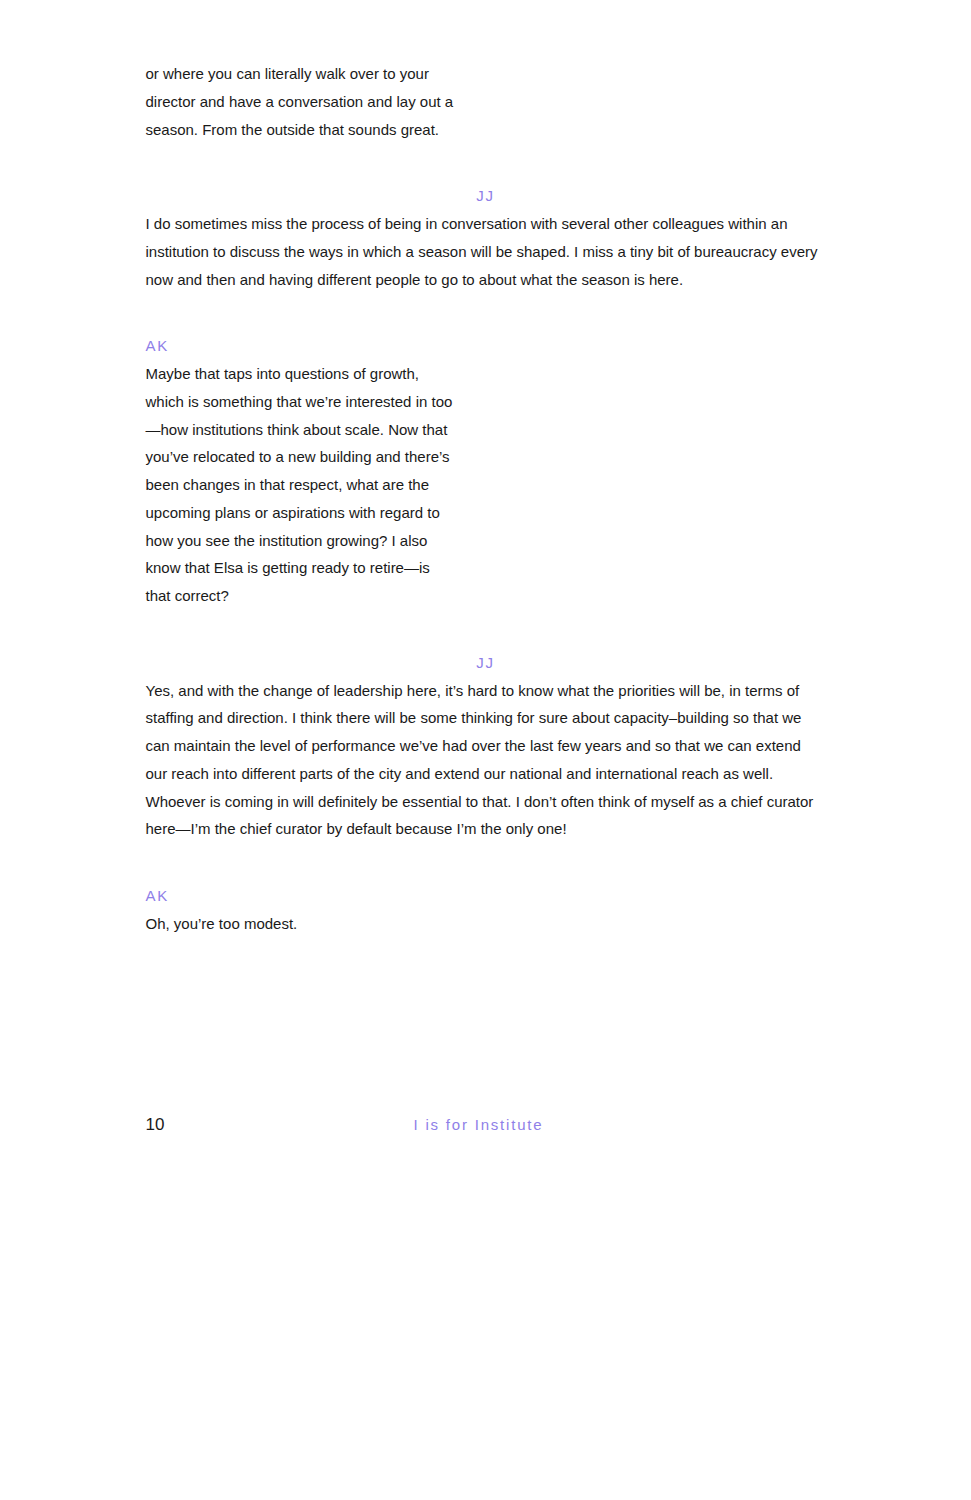or where you can literally walk over to your director and have a conversation and lay out a season. From the outside that sounds great.
JJ
I do sometimes miss the process of being in conversation with several other colleagues within an institution to discuss the ways in which a season will be shaped. I miss a tiny bit of bureaucracy every now and then and having different people to go to about what the season is here.
AK
Maybe that taps into questions of growth, which is something that we’re interested in too—how institutions think about scale. Now that you’ve relocated to a new building and there’s been changes in that respect, what are the upcoming plans or aspirations with regard to how you see the institution growing? I also know that Elsa is getting ready to retire—is that correct?
JJ
Yes, and with the change of leadership here, it’s hard to know what the priorities will be, in terms of staffing and direction. I think there will be some thinking for sure about capacity–building so that we can maintain the level of performance we’ve had over the last few years and so that we can extend our reach into different parts of the city and extend our national and international reach as well. Whoever is coming in will definitely be essential to that. I don’t often think of myself as a chief curator here—I’m the chief curator by default because I’m the only one!
AK
Oh, you’re too modest.
10 I is for Institute